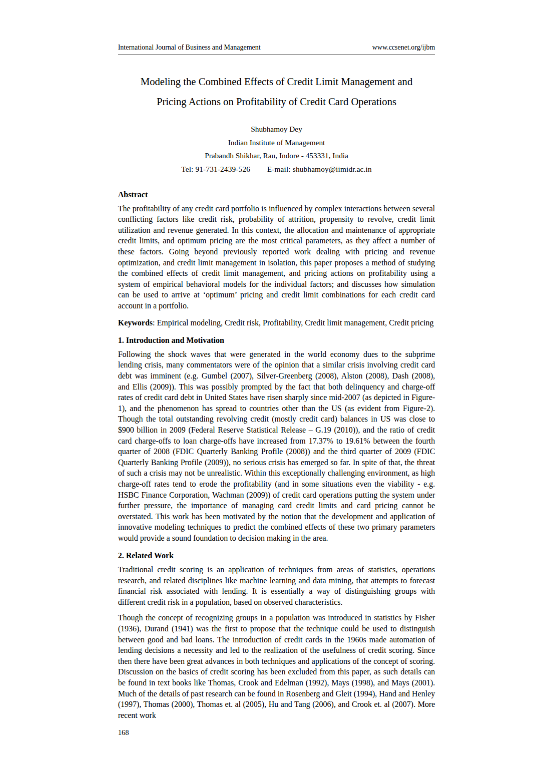International Journal of Business and Management www.ccsenet.org/ijbm
Modeling the Combined Effects of Credit Limit Management and
Pricing Actions on Profitability of Credit Card Operations
Shubhamoy Dey
Indian Institute of Management
Prabandh Shikhar, Rau, Indore - 453331, India
Tel: 91-731-2439-526 E-mail: shubhamoy@iimidr.ac.in
Abstract
The profitability of any credit card portfolio is influenced by complex interactions between several conflicting factors like credit risk, probability of attrition, propensity to revolve, credit limit utilization and revenue generated. In this context, the allocation and maintenance of appropriate credit limits, and optimum pricing are the most critical parameters, as they affect a number of these factors. Going beyond previously reported work dealing with pricing and revenue optimization, and credit limit management in isolation, this paper proposes a method of studying the combined effects of credit limit management, and pricing actions on profitability using a system of empirical behavioral models for the individual factors; and discusses how simulation can be used to arrive at ‘optimum’ pricing and credit limit combinations for each credit card account in a portfolio.
Keywords: Empirical modeling, Credit risk, Profitability, Credit limit management, Credit pricing
1. Introduction and Motivation
Following the shock waves that were generated in the world economy dues to the subprime lending crisis, many commentators were of the opinion that a similar crisis involving credit card debt was imminent (e.g. Gumbel (2007), Silver-Greenberg (2008), Alston (2008), Dash (2008), and Ellis (2009)). This was possibly prompted by the fact that both delinquency and charge-off rates of credit card debt in United States have risen sharply since mid-2007 (as depicted in Figure-1), and the phenomenon has spread to countries other than the US (as evident from Figure-2). Though the total outstanding revolving credit (mostly credit card) balances in US was close to $900 billion in 2009 (Federal Reserve Statistical Release – G.19 (2010)), and the ratio of credit card charge-offs to loan charge-offs have increased from 17.37% to 19.61% between the fourth quarter of 2008 (FDIC Quarterly Banking Profile (2008)) and the third quarter of 2009 (FDIC Quarterly Banking Profile (2009)), no serious crisis has emerged so far. In spite of that, the threat of such a crisis may not be unrealistic. Within this exceptionally challenging environment, as high charge-off rates tend to erode the profitability (and in some situations even the viability - e.g. HSBC Finance Corporation, Wachman (2009)) of credit card operations putting the system under further pressure, the importance of managing card credit limits and card pricing cannot be overstated. This work has been motivated by the notion that the development and application of innovative modeling techniques to predict the combined effects of these two primary parameters would provide a sound foundation to decision making in the area.
2. Related Work
Traditional credit scoring is an application of techniques from areas of statistics, operations research, and related disciplines like machine learning and data mining, that attempts to forecast financial risk associated with lending. It is essentially a way of distinguishing groups with different credit risk in a population, based on observed characteristics.
Though the concept of recognizing groups in a population was introduced in statistics by Fisher (1936), Durand (1941) was the first to propose that the technique could be used to distinguish between good and bad loans. The introduction of credit cards in the 1960s made automation of lending decisions a necessity and led to the realization of the usefulness of credit scoring. Since then there have been great advances in both techniques and applications of the concept of scoring. Discussion on the basics of credit scoring has been excluded from this paper, as such details can be found in text books like Thomas, Crook and Edelman (1992), Mays (1998), and Mays (2001). Much of the details of past research can be found in Rosenberg and Gleit (1994), Hand and Henley (1997), Thomas (2000), Thomas et. al (2005), Hu and Tang (2006), and Crook et. al (2007). More recent work
168